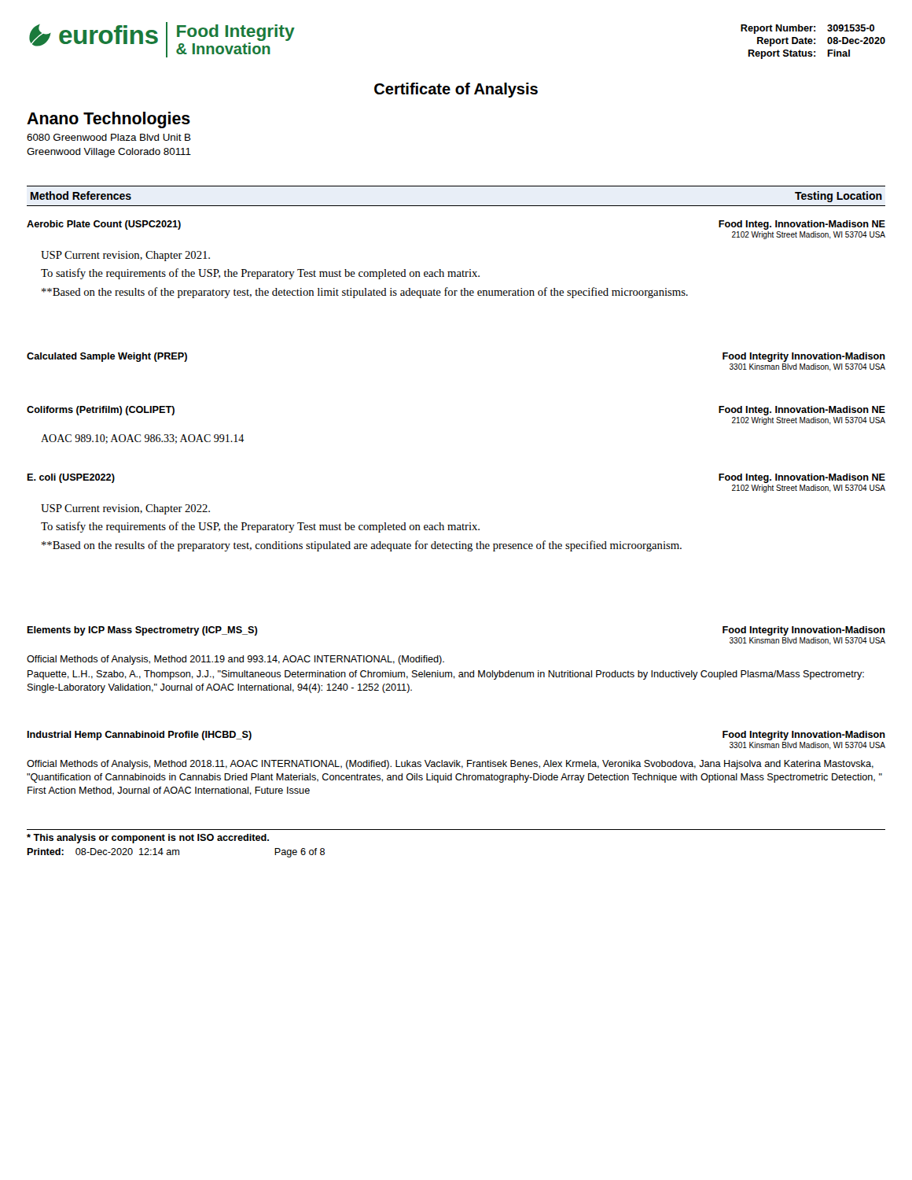eurofins
Food Integrity & Innovation
| Report Number: | 3091535-0 |
| Report Date: | 08-Dec-2020 |
| Report Status: | Final |
Certificate of Analysis
Anano Technologies
6080 Greenwood Plaza Blvd Unit B
Greenwood Village Colorado 80111
Method References Testing Location
Aerobic Plate Count (USPC2021) Food Integ. Innovation-Madison NE
2102 Wright Street Madison, WI 53704 USA
USP Current revision, Chapter 2021.
To satisfy the requirements of the USP, the Preparatory Test must be completed on each matrix.
**Based on the results of the preparatory test, the detection limit stipulated is adequate for the enumeration of the specified microorganisms.
Calculated Sample Weight (PREP) Food Integrity Innovation-Madison
3301 Kinsman Blvd Madison, WI 53704 USA
Coliforms (Petrifilm) (COLIPET) Food Integ. Innovation-Madison NE
2102 Wright Street Madison, WI 53704 USA
AOAC 989.10; AOAC 986.33; AOAC 991.14
E. coli (USPE2022) Food Integ. Innovation-Madison NE
2102 Wright Street Madison, WI 53704 USA
USP Current revision, Chapter 2022.
To satisfy the requirements of the USP, the Preparatory Test must be completed on each matrix.
**Based on the results of the preparatory test, conditions stipulated are adequate for detecting the presence of the specified microorganism.
Elements by ICP Mass Spectrometry (ICP_MS_S) Food Integrity Innovation-Madison
3301 Kinsman Blvd Madison, WI 53704 USA
Official Methods of Analysis, Method 2011.19 and 993.14, AOAC INTERNATIONAL, (Modified).
Paquette, L.H., Szabo, A., Thompson, J.J., "Simultaneous Determination of Chromium, Selenium, and Molybdenum in Nutritional Products by Inductively Coupled Plasma/Mass Spectrometry: Single-Laboratory Validation," Journal of AOAC International, 94(4): 1240 - 1252 (2011).
Industrial Hemp Cannabinoid Profile (IHCBD_S) Food Integrity Innovation-Madison
3301 Kinsman Blvd Madison, WI 53704 USA
Official Methods of Analysis, Method 2018.11, AOAC INTERNATIONAL, (Modified). Lukas Vaclavik, Frantisek Benes, Alex Krmela, Veronika Svobodova, Jana Hajsolva and Katerina Mastovska, "Quantification of Cannabinoids in Cannabis Dried Plant Materials, Concentrates, and Oils Liquid Chromatography-Diode Array Detection Technique with Optional Mass Spectrometric Detection, " First Action Method, Journal of AOAC International, Future Issue
* This analysis or component is not ISO accredited.
Printed: 08-Dec-2020 12:14 am Page 6 of 8